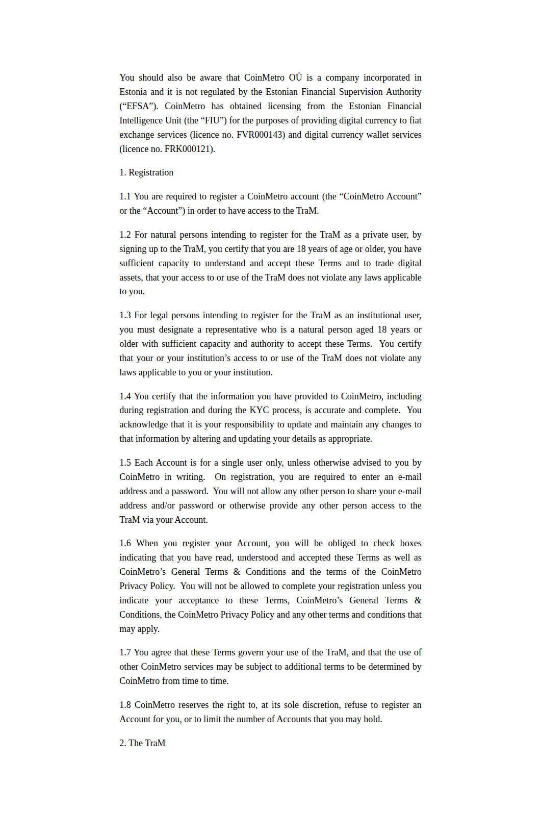You should also be aware that CoinMetro OÜ is a company incorporated in Estonia and it is not regulated by the Estonian Financial Supervision Authority (“EFSA”). CoinMetro has obtained licensing from the Estonian Financial Intelligence Unit (the “FIU”) for the purposes of providing digital currency to fiat exchange services (licence no. FVR000143) and digital currency wallet services (licence no. FRK000121).
1. Registration
1.1 You are required to register a CoinMetro account (the “CoinMetro Account” or the “Account”) in order to have access to the TraM.
1.2 For natural persons intending to register for the TraM as a private user, by signing up to the TraM, you certify that you are 18 years of age or older, you have sufficient capacity to understand and accept these Terms and to trade digital assets, that your access to or use of the TraM does not violate any laws applicable to you.
1.3 For legal persons intending to register for the TraM as an institutional user, you must designate a representative who is a natural person aged 18 years or older with sufficient capacity and authority to accept these Terms. You certify that your or your institution’s access to or use of the TraM does not violate any laws applicable to you or your institution.
1.4 You certify that the information you have provided to CoinMetro, including during registration and during the KYC process, is accurate and complete. You acknowledge that it is your responsibility to update and maintain any changes to that information by altering and updating your details as appropriate.
1.5 Each Account is for a single user only, unless otherwise advised to you by CoinMetro in writing. On registration, you are required to enter an e-mail address and a password. You will not allow any other person to share your e-mail address and/or password or otherwise provide any other person access to the TraM via your Account.
1.6 When you register your Account, you will be obliged to check boxes indicating that you have read, understood and accepted these Terms as well as CoinMetro’s General Terms & Conditions and the terms of the CoinMetro Privacy Policy. You will not be allowed to complete your registration unless you indicate your acceptance to these Terms, CoinMetro’s General Terms & Conditions, the CoinMetro Privacy Policy and any other terms and conditions that may apply.
1.7 You agree that these Terms govern your use of the TraM, and that the use of other CoinMetro services may be subject to additional terms to be determined by CoinMetro from time to time.
1.8 CoinMetro reserves the right to, at its sole discretion, refuse to register an Account for you, or to limit the number of Accounts that you may hold.
2. The TraM